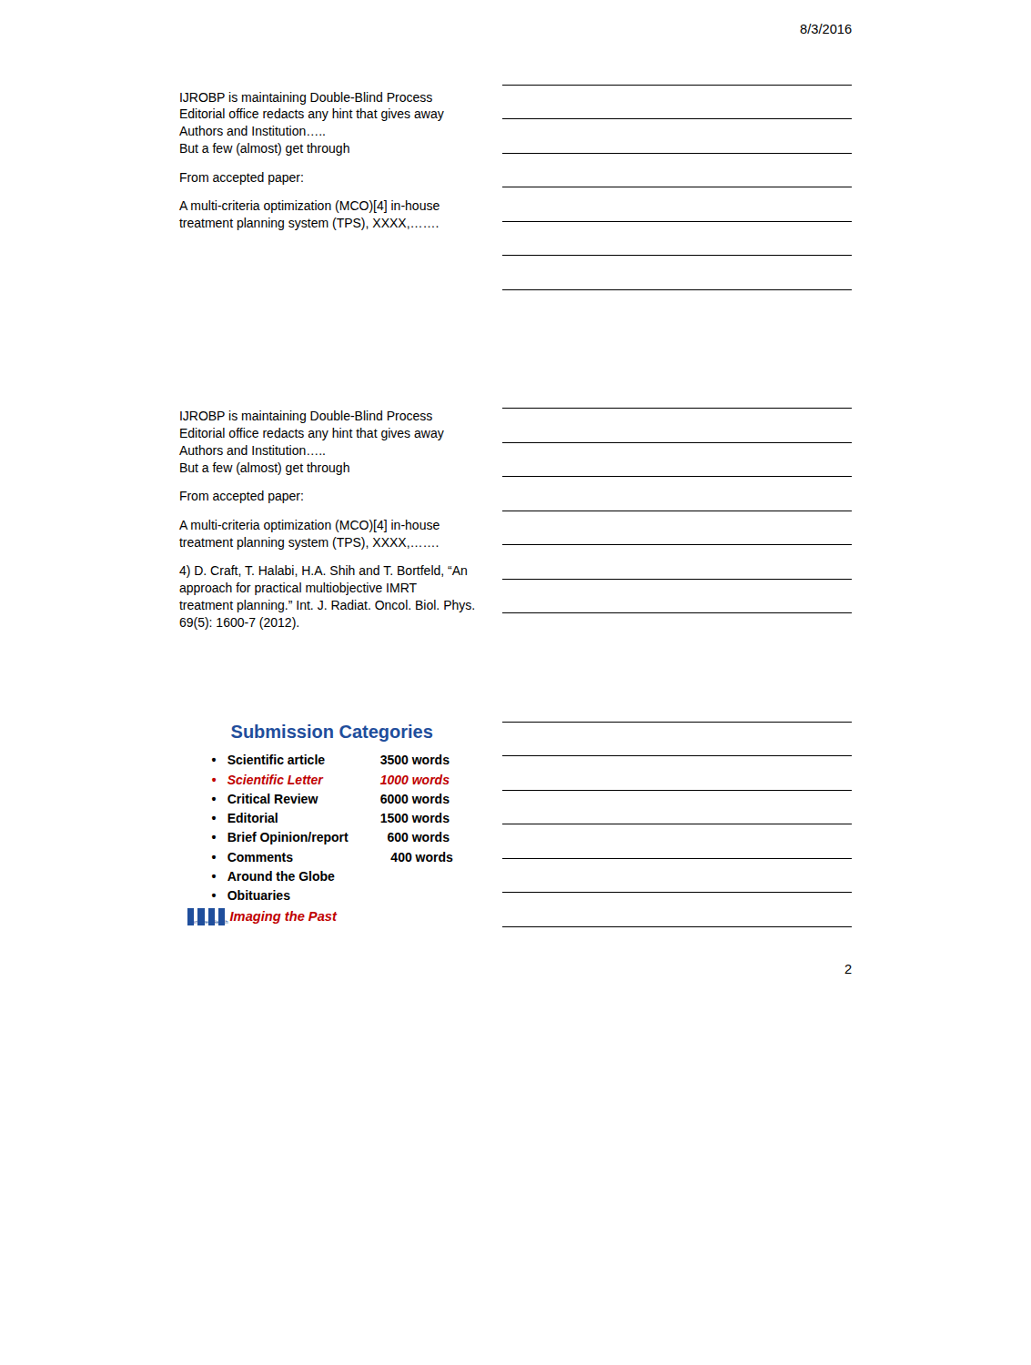8/3/2016
IJROBP is maintaining Double-Blind Process
Editorial office redacts any hint that gives away Authors and Institution…..
But a few (almost) get through
From accepted paper:
A multi-criteria optimization (MCO)[4] in-house treatment planning system (TPS), XXXX,…….
IJROBP is maintaining Double-Blind Process
Editorial office redacts any hint that gives away Authors and Institution…..
But a few (almost) get through
From accepted paper:
A multi-criteria optimization (MCO)[4] in-house treatment planning system (TPS), XXXX,…….
4) D. Craft, T. Halabi, H.A. Shih and T. Bortfeld, “An approach for practical multiobjective IMRT
treatment planning.” Int. J. Radiat. Oncol. Biol. Phys. 69(5): 1600-7 (2012).
Submission Categories
Scientific article 3500 words
Scientific Letter 1000 words
Critical Review 6000 words
Editorial 1500 words
Brief Opinion/report 600 words
Comments 400 words
Around the Globe
Obituaries
Imaging the Past
2